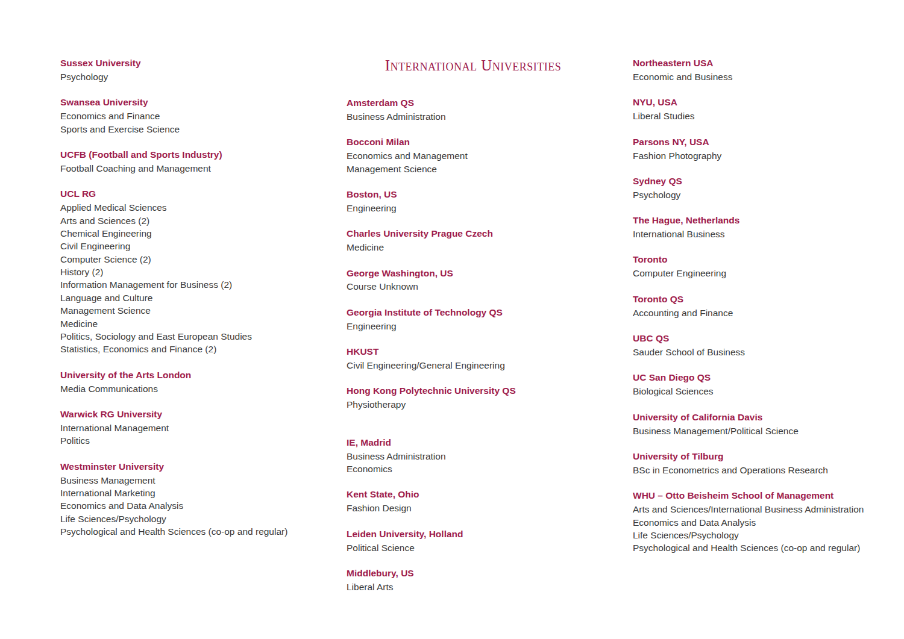Sussex University
Psychology
Swansea University
Economics and Finance
Sports and Exercise Science
UCFB (Football and Sports Industry)
Football Coaching and Management
UCL RG
Applied Medical Sciences
Arts and Sciences (2)
Chemical Engineering
Civil Engineering
Computer Science (2)
History (2)
Information Management for Business (2)
Language and Culture
Management Science
Medicine
Politics, Sociology and East European Studies
Statistics, Economics and Finance (2)
University of the Arts London
Media Communications
Warwick RG University
International Management
Politics
Westminster University
Business Management
International Marketing
Economics and Data Analysis
Life Sciences/Psychology
Psychological and Health Sciences (co-op and regular)
International Universities
Amsterdam QS
Business Administration
Bocconi Milan
Economics and Management
Management Science
Boston, US
Engineering
Charles University Prague Czech
Medicine
George Washington, US
Course Unknown
Georgia Institute of Technology QS
Engineering
HKUST
Civil Engineering/General Engineering
Hong Kong Polytechnic University QS
Physiotherapy
IE, Madrid
Business Administration
Economics
Kent State, Ohio
Fashion Design
Leiden University, Holland
Political Science
Middlebury, US
Liberal Arts
Northeastern USA
Economic and Business
NYU, USA
Liberal Studies
Parsons NY, USA
Fashion Photography
Sydney QS
Psychology
The Hague, Netherlands
International Business
Toronto
Computer Engineering
Toronto QS
Accounting and Finance
UBC QS
Sauder School of Business
UC San Diego QS
Biological Sciences
University of California Davis
Business Management/Political Science
University of Tilburg
BSc in Econometrics and Operations Research
WHU – Otto Beisheim School of Management
Arts and Sciences/International Business Administration
Economics and Data Analysis
Life Sciences/Psychology
Psychological and Health Sciences (co-op and regular)